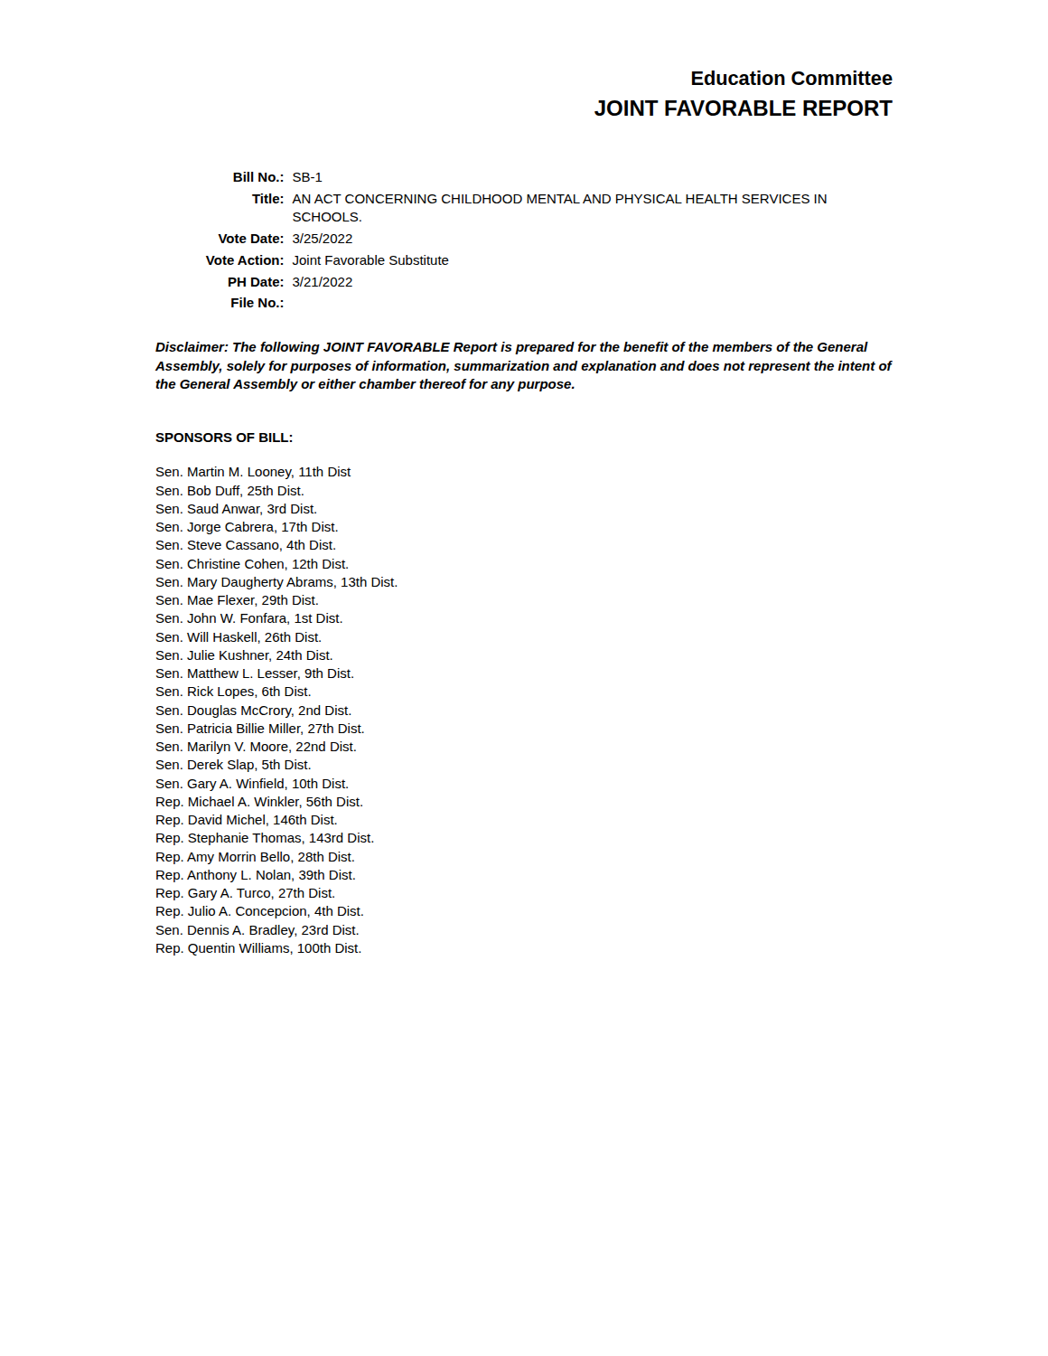Education Committee
JOINT FAVORABLE REPORT
| Bill No.: | SB-1 |
| Title: | AN ACT CONCERNING CHILDHOOD MENTAL AND PHYSICAL HEALTH SERVICES IN SCHOOLS. |
| Vote Date: | 3/25/2022 |
| Vote Action: | Joint Favorable Substitute |
| PH Date: | 3/21/2022 |
| File No.: | |
Disclaimer: The following JOINT FAVORABLE Report is prepared for the benefit of the members of the General Assembly, solely for purposes of information, summarization and explanation and does not represent the intent of the General Assembly or either chamber thereof for any purpose.
SPONSORS OF BILL:
Sen. Martin M. Looney, 11th Dist
Sen. Bob Duff, 25th Dist.
Sen. Saud Anwar, 3rd Dist.
Sen. Jorge Cabrera, 17th Dist.
Sen. Steve Cassano, 4th Dist.
Sen. Christine Cohen, 12th Dist.
Sen. Mary Daugherty Abrams, 13th Dist.
Sen. Mae Flexer, 29th Dist.
Sen. John W. Fonfara, 1st Dist.
Sen. Will Haskell, 26th Dist.
Sen. Julie Kushner, 24th Dist.
Sen. Matthew L. Lesser, 9th Dist.
Sen. Rick Lopes, 6th Dist.
Sen. Douglas McCrory, 2nd Dist.
Sen. Patricia Billie Miller, 27th Dist.
Sen. Marilyn V. Moore, 22nd Dist.
Sen. Derek Slap, 5th Dist.
Sen. Gary A. Winfield, 10th Dist.
Rep. Michael A. Winkler, 56th Dist.
Rep. David Michel, 146th Dist.
Rep. Stephanie Thomas, 143rd Dist.
Rep. Amy Morrin Bello, 28th Dist.
Rep. Anthony L. Nolan, 39th Dist.
Rep. Gary A. Turco, 27th Dist.
Rep. Julio A. Concepcion, 4th Dist.
Sen. Dennis A. Bradley, 23rd Dist.
Rep. Quentin Williams, 100th Dist.